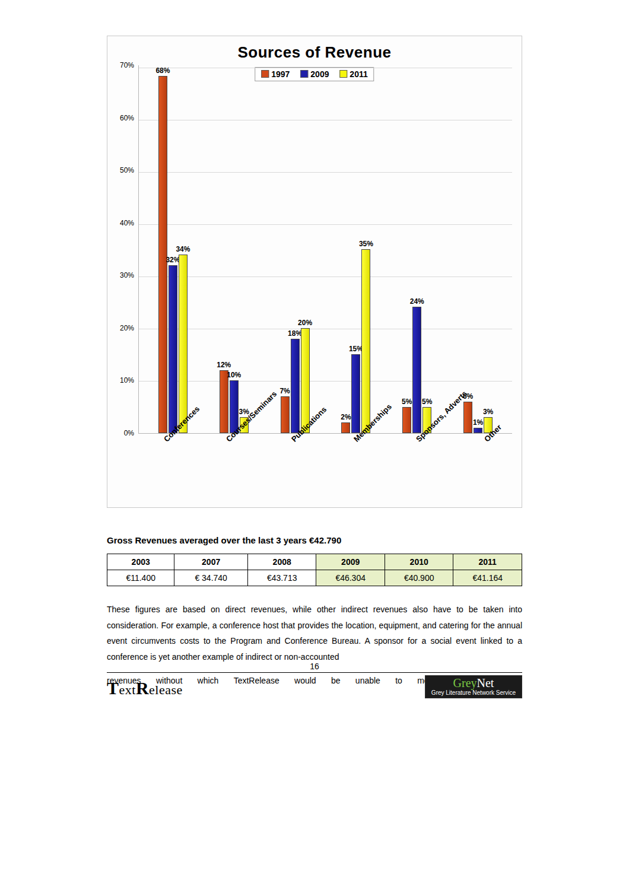Sources of Revenue
1997 2009 2011
70%
60%
50%
40%
30%
20%
10%
0%
68%
32%
34%
12%
10%
3%
7%
18%
20%
2%
15%
35%
5%
24%
5%
6%
1%
3%
Conferences Courses/Seminars Publications Memberships Sponsors, Adverts Other
Gross Revenues averaged over the last 3 years €42.790
| 2003 | 2007 | 2008 | 2009 | 2010 | 2011 |
| --- | --- | --- | --- | --- | --- |
| €11.400 | € 34.740 | €43.713 | €46.304 | €40.900 | €41.164 |
These figures are based on direct revenues, while other indirect revenues also have to be taken into consideration. For example, a conference host that provides the location, equipment, and catering for the annual event circumvents costs to the Program and Conference Bureau. A sponsor for a social event linked to a conference is yet another example of indirect or non-accounted
revenues without which TextRelease would be unable to meet operating costs.
16
TextRelease
GreyNet Grey Literature Network Service